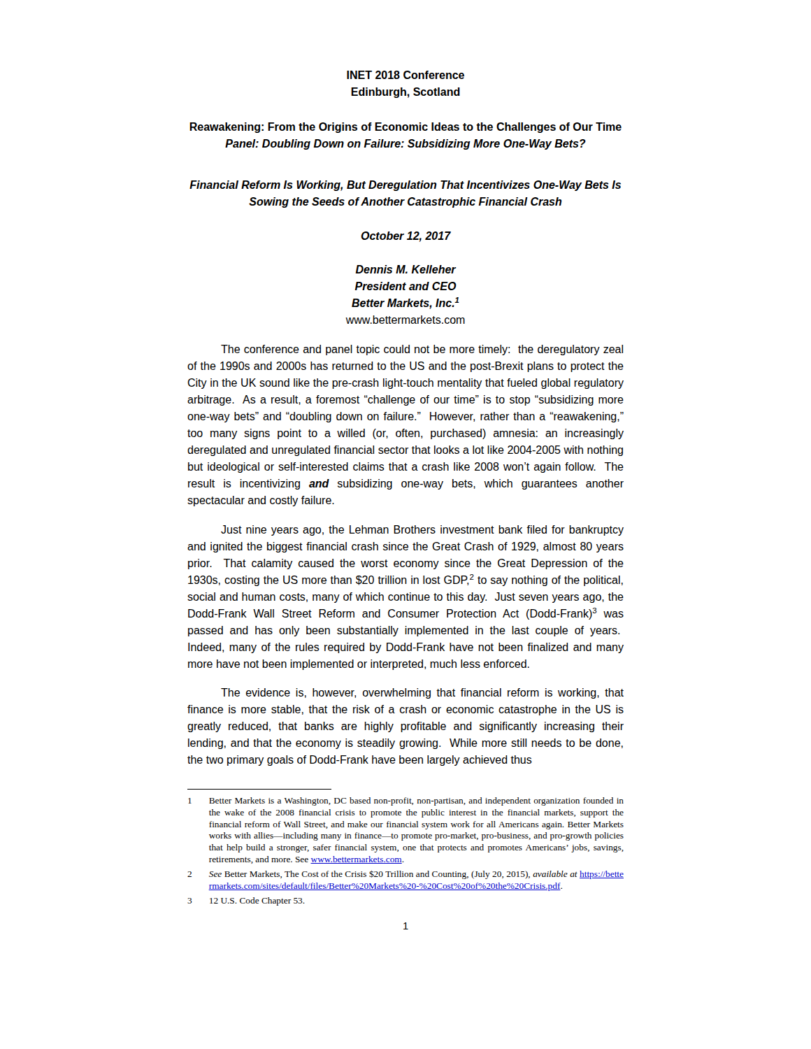INET 2018 Conference
Edinburgh, Scotland
Reawakening: From the Origins of Economic Ideas to the Challenges of Our Time
Panel: Doubling Down on Failure: Subsidizing More One-Way Bets?
Financial Reform Is Working, But Deregulation That Incentivizes One-Way Bets Is
Sowing the Seeds of Another Catastrophic Financial Crash
October 12, 2017
Dennis M. Kelleher President and CEO Better Markets, Inc.1 www.bettermarkets.com
The conference and panel topic could not be more timely: the deregulatory zeal of the 1990s and 2000s has returned to the US and the post-Brexit plans to protect the City in the UK sound like the pre-crash light-touch mentality that fueled global regulatory arbitrage. As a result, a foremost “challenge of our time” is to stop “subsidizing more one-way bets” and “doubling down on failure.” However, rather than a “reawakening,” too many signs point to a willed (or, often, purchased) amnesia: an increasingly deregulated and unregulated financial sector that looks a lot like 2004-2005 with nothing but ideological or self-interested claims that a crash like 2008 won’t again follow. The result is incentivizing and subsidizing one-way bets, which guarantees another spectacular and costly failure.
Just nine years ago, the Lehman Brothers investment bank filed for bankruptcy and ignited the biggest financial crash since the Great Crash of 1929, almost 80 years prior. That calamity caused the worst economy since the Great Depression of the 1930s, costing the US more than $20 trillion in lost GDP,2 to say nothing of the political, social and human costs, many of which continue to this day. Just seven years ago, the Dodd-Frank Wall Street Reform and Consumer Protection Act (Dodd-Frank)3 was passed and has only been substantially implemented in the last couple of years. Indeed, many of the rules required by Dodd-Frank have not been finalized and many more have not been implemented or interpreted, much less enforced.
The evidence is, however, overwhelming that financial reform is working, that finance is more stable, that the risk of a crash or economic catastrophe in the US is greatly reduced, that banks are highly profitable and significantly increasing their lending, and that the economy is steadily growing. While more still needs to be done, the two primary goals of Dodd-Frank have been largely achieved thus
1
Better Markets is a Washington, DC based non-profit, non-partisan, and independent organization founded in the wake of the 2008 financial crisis to promote the public interest in the financial markets, support the financial reform of Wall Street, and make our financial system work for all Americans again. Better Markets works with allies—including many in finance—to promote pro-market, pro-business, and pro-growth policies that help build a stronger, safer financial system, one that protects and promotes Americans’ jobs, savings, retirements, and more. See www.bettermarkets.com.
2
See Better Markets, The Cost of the Crisis $20 Trillion and Counting, (July 20, 2015), available at https://bettermarkets.com/sites/default/files/Better%20Markets%20-%20Cost%20of%20the%20Crisis.pdf.
3
12 U.S. Code Chapter 53.
1